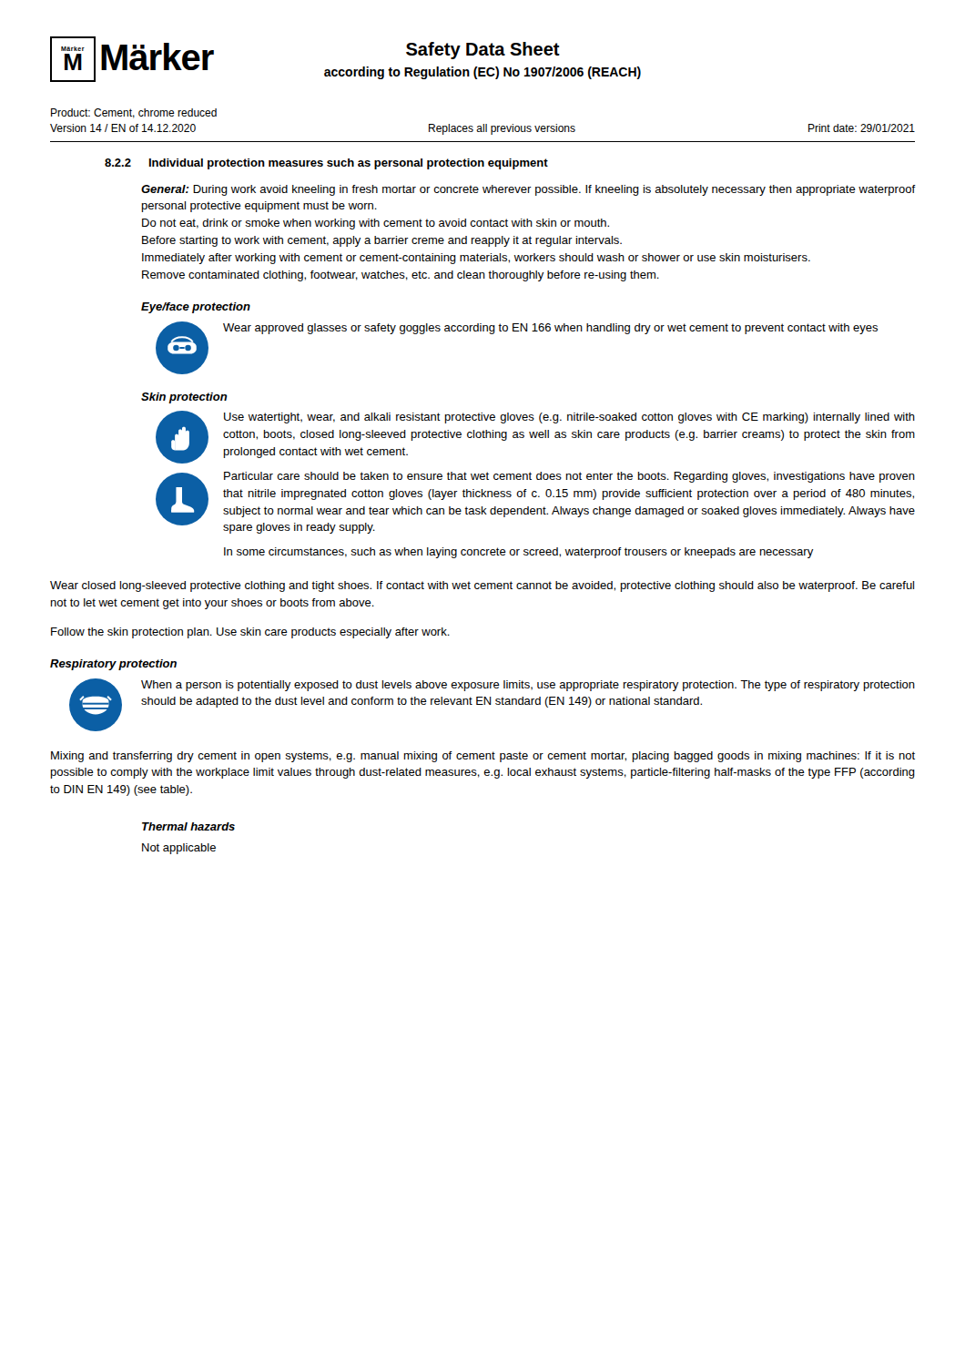Märker M
Märker
Safety Data Sheet
according to Regulation (EC) No 1907/2006 (REACH)
Product: Cement, chrome reduced
Version 14 / EN of 14.12.2020
Replaces all previous versions
Print date: 29/01/2021
8.2.2 Individual protection measures such as personal protection equipment
General: During work avoid kneeling in fresh mortar or concrete wherever possible. If kneeling is absolutely necessary then appropriate waterproof personal protective equipment must be worn.
Do not eat, drink or smoke when working with cement to avoid contact with skin or mouth.
Before starting to work with cement, apply a barrier creme and reapply it at regular intervals.
Immediately after working with cement or cement-containing materials, workers should wash or shower or use skin moisturisers.
Remove contaminated clothing, footwear, watches, etc. and clean thoroughly before re-using them.
Eye/face protection
Wear approved glasses or safety goggles according to EN 166 when handling dry or wet cement to prevent contact with eyes
Skin protection
Use watertight, wear, and alkali resistant protective gloves (e.g. nitrile-soaked cotton gloves with CE marking) internally lined with cotton, boots, closed long-sleeved protective clothing as well as skin care products (e.g. barrier creams) to protect the skin from prolonged contact with wet cement.
Particular care should be taken to ensure that wet cement does not enter the boots. Regarding gloves, investigations have proven that nitrile impregnated cotton gloves (layer thickness of c. 0.15 mm) provide sufficient protection over a period of 480 minutes, subject to normal wear and tear which can be task dependent. Always change damaged or soaked gloves immediately. Always have spare gloves in ready supply.
In some circumstances, such as when laying concrete or screed, waterproof trousers or kneepads are necessary
Wear closed long-sleeved protective clothing and tight shoes. If contact with wet cement cannot be avoided, protective clothing should also be waterproof. Be careful not to let wet cement get into your shoes or boots from above.
Follow the skin protection plan. Use skin care products especially after work.
Respiratory protection
When a person is potentially exposed to dust levels above exposure limits, use appropriate respiratory protection. The type of respiratory protection should be adapted to the dust level and conform to the relevant EN standard (EN 149) or national standard.
Mixing and transferring dry cement in open systems, e.g. manual mixing of cement paste or cement mortar, placing bagged goods in mixing machines: If it is not possible to comply with the workplace limit values through dust-related measures, e.g. local exhaust systems, particle-filtering half-masks of the type FFP (according to DIN EN 149) (see table).
Thermal hazards
Not applicable